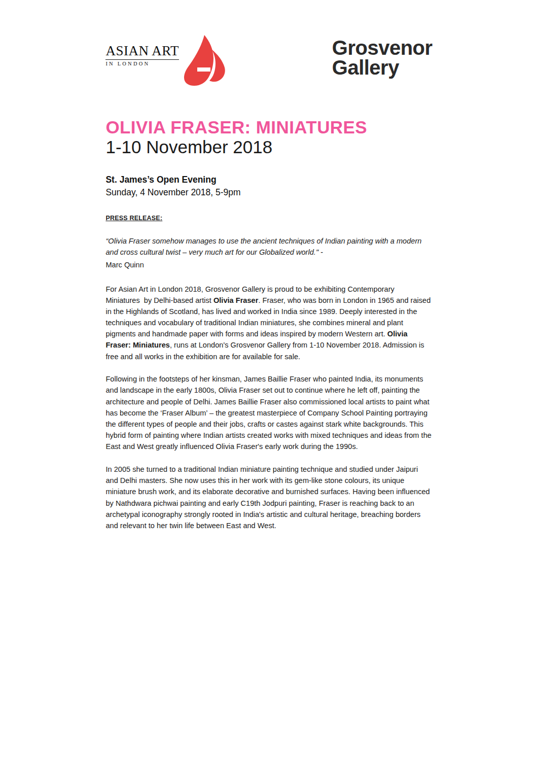ASIAN ART IN LONDON
Grosvenor Gallery
OLIVIA FRASER: MINIATURES
1-10 November 2018
St. James’s Open Evening
Sunday, 4 November 2018, 5-9pm
PRESS RELEASE:
“Olivia Fraser somehow manages to use the ancient techniques of Indian painting with a modern and cross cultural twist – very much art for our Globalized world." -
Marc Quinn
For Asian Art in London 2018, Grosvenor Gallery is proud to be exhibiting Contemporary Miniatures by Delhi-based artist Olivia Fraser. Fraser, who was born in London in 1965 and raised in the Highlands of Scotland, has lived and worked in India since 1989. Deeply interested in the techniques and vocabulary of traditional Indian miniatures, she combines mineral and plant pigments and handmade paper with forms and ideas inspired by modern Western art. Olivia Fraser: Miniatures, runs at London's Grosvenor Gallery from 1-10 November 2018. Admission is free and all works in the exhibition are for available for sale.
Following in the footsteps of her kinsman, James Baillie Fraser who painted India, its monuments and landscape in the early 1800s, Olivia Fraser set out to continue where he left off, painting the architecture and people of Delhi. James Baillie Fraser also commissioned local artists to paint what has become the ‘Fraser Album’ – the greatest masterpiece of Company School Painting portraying the different types of people and their jobs, crafts or castes against stark white backgrounds. This hybrid form of painting where Indian artists created works with mixed techniques and ideas from the East and West greatly influenced Olivia Fraser's early work during the 1990s.
In 2005 she turned to a traditional Indian miniature painting technique and studied under Jaipuri and Delhi masters. She now uses this in her work with its gem-like stone colours, its unique miniature brush work, and its elaborate decorative and burnished surfaces. Having been influenced by Nathdwara pichwai painting and early C19th Jodpuri painting, Fraser is reaching back to an archetypal iconography strongly rooted in India's artistic and cultural heritage, breaching borders and relevant to her twin life between East and West.